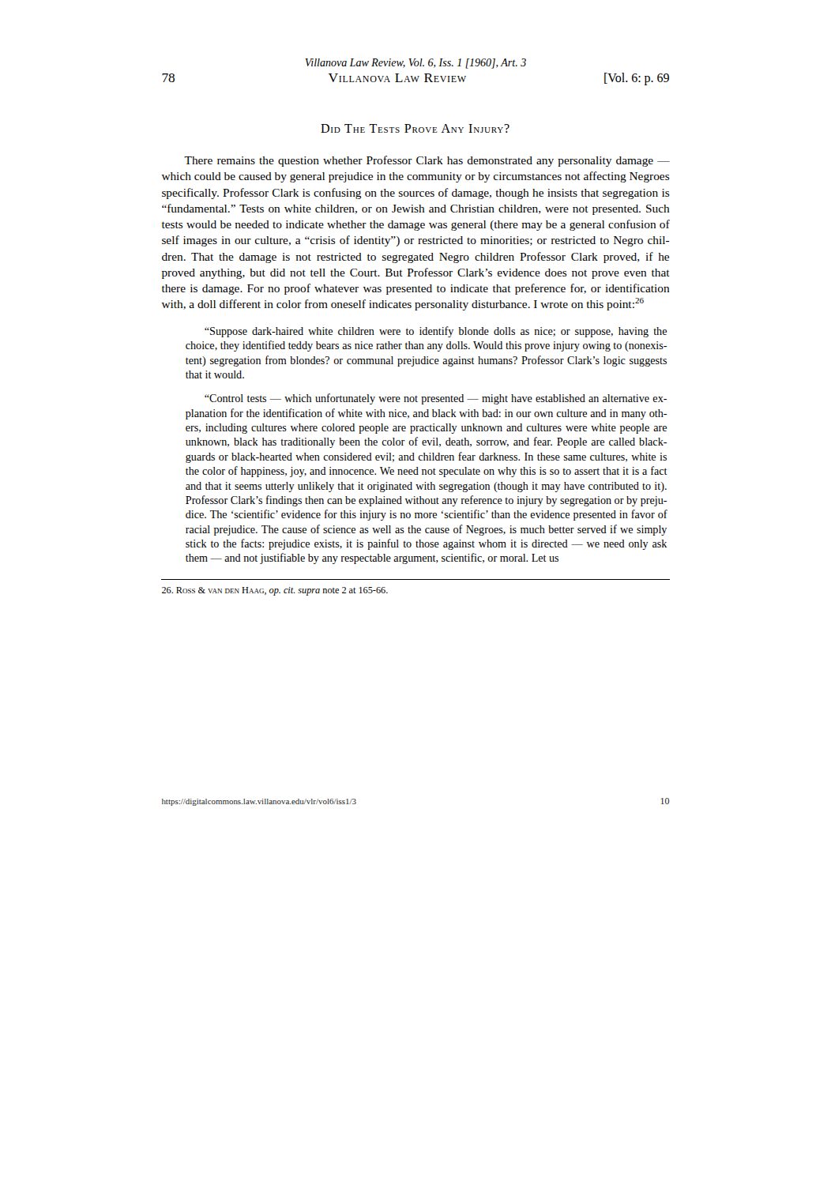Villanova Law Review, Vol. 6, Iss. 1 [1960], Art. 3
78 Villanova Law Review [Vol. 6: p. 69
Did The Tests Prove Any Injury?
There remains the question whether Professor Clark has demonstrated any personality damage — which could be caused by general prejudice in the community or by circumstances not affecting Negroes specifically. Professor Clark is confusing on the sources of damage, though he insists that segregation is “fundamental.” Tests on white children, or on Jewish and Christian children, were not presented. Such tests would be needed to indicate whether the damage was general (there may be a general confusion of self images in our culture, a “crisis of identity”) or restricted to minorities; or restricted to Negro children. That the damage is not restricted to segregated Negro children Professor Clark proved, if he proved anything, but did not tell the Court. But Professor Clark’s evidence does not prove even that there is damage. For no proof whatever was presented to indicate that preference for, or identification with, a doll different in color from oneself indicates personality disturbance. I wrote on this point:26
“Suppose dark-haired white children were to identify blonde dolls as nice; or suppose, having the choice, they identified teddy bears as nice rather than any dolls. Would this prove injury owing to (nonexistent) segregation from blondes? or communal prejudice against humans? Professor Clark’s logic suggests that it would.
“Control tests — which unfortunately were not presented — might have established an alternative explanation for the identification of white with nice, and black with bad: in our own culture and in many others, including cultures where colored people are practically unknown and cultures were white people are unknown, black has traditionally been the color of evil, death, sorrow, and fear. People are called blackguards or black-hearted when considered evil; and children fear darkness. In these same cultures, white is the color of happiness, joy, and innocence. We need not speculate on why this is so to assert that it is a fact and that it seems utterly unlikely that it originated with segregation (though it may have contributed to it). Professor Clark’s findings then can be explained without any reference to injury by segregation or by prejudice. The ‘scientific’ evidence for this injury is no more ‘scientific’ than the evidence presented in favor of racial prejudice. The cause of science as well as the cause of Negroes, is much better served if we simply stick to the facts: prejudice exists, it is painful to those against whom it is directed — we need only ask them — and not justifiable by any respectable argument, scientific, or moral. Let us
26. Ross & van den Haag, op. cit. supra note 2 at 165-66.
https://digitalcommons.law.villanova.edu/vlr/vol6/iss1/3 10